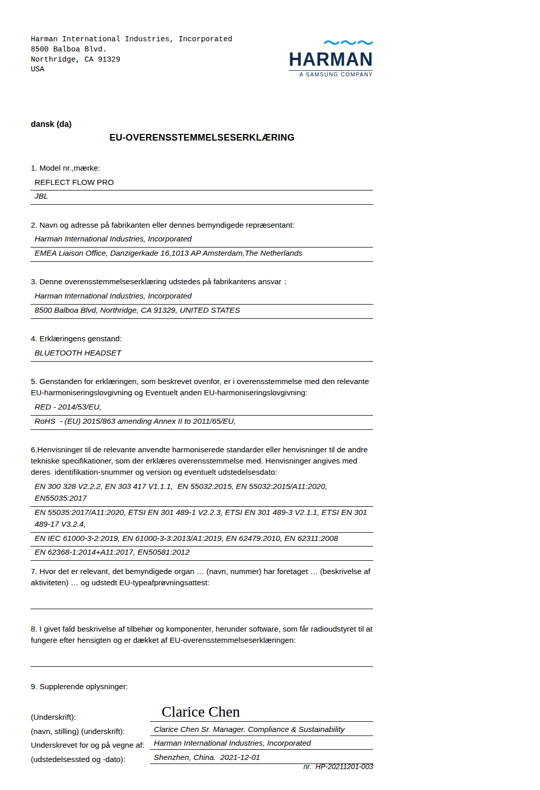Harman International Industries, Incorporated 8500 Balboa Blvd. Northridge, CA 91329 USA
〜〜〜 HARMAN
A SAMSUNG COMPANY
dansk (da)
EU-OVERENSSTEMMELSESERKLÆRING
1. Model nr.,mærke:
REFLECT FLOW PRO
JBL
2. Navn og adresse på fabrikanten eller dennes bemyndigede repræsentant:
Harman International Industries, Incorporated
EMEA Liaison Office, Danzigerkade 16,1013 AP Amsterdam,The Netherlands
3. Denne overensstemmelseserklæring udstedes på fabrikantens ansvar：
Harman International Industries, Incorporated
8500 Balboa Blvd, Northridge, CA 91329, UNITED STATES
4. Erklæringens genstand:
BLUETOOTH HEADSET
5. Genstanden for erklæringen, som beskrevet ovenfor, er i overensstemmelse med den relevante EU-harmoniseringslovgivning og Eventuelt anden EU-harmoniseringslovgivning:
RED - 2014/53/EU,
RoHS - (EU) 2015/863 amending Annex II to 2011/65/EU,
6.Henvisninger til de relevante anvendte harmoniserede standarder eller henvisninger til de andre tekniske specifikationer, som der erklæres overensstemmelse med. Henvisninger angives med deres identifikation-snummer og version og eventuelt udstedelsesdato:
EN 300 328 V2.2.2, EN 303 417 V1.1.1, EN 55032:2015, EN 55032:2015/A11:2020, EN55035:2017
EN 55035:2017/A11:2020, ETSI EN 301 489-1 V2.2.3, ETSI EN 301 489-3 V2.1.1, ETSI EN 301 489-17 V3.2.4,
EN IEC 61000-3-2:2019, EN 61000-3-3:2013/A1:2019, EN 62479:2010, EN 62311:2008
EN 62368-1:2014+A11:2017, EN50581:2012
7. Hvor det er relevant, det bemyndigede organ … (navn, nummer) har foretaget … (beskrivelse af aktiviteten) … og udstedt EU-typeafprøvningsattest:
8. I givet fald beskrivelse af tilbehør og komponenter, herunder software, som får radioudstyret til at fungere efter hensigten og er dækket af EU-overensstemmelseserklæringen:
9. Supplerende oplysninger:
(Underskrift):
Clarice Chen
(navn, stilling) (underskrift):
Clarice Chen Sr. Manager. Compliance & Sustainability
Underskrevet for og på vegne af:
Harman International Industries, Incorporated
(udstedelsessted og -dato):
Shenzhen, China. 2021-12-01
nr. HP-20211201-003